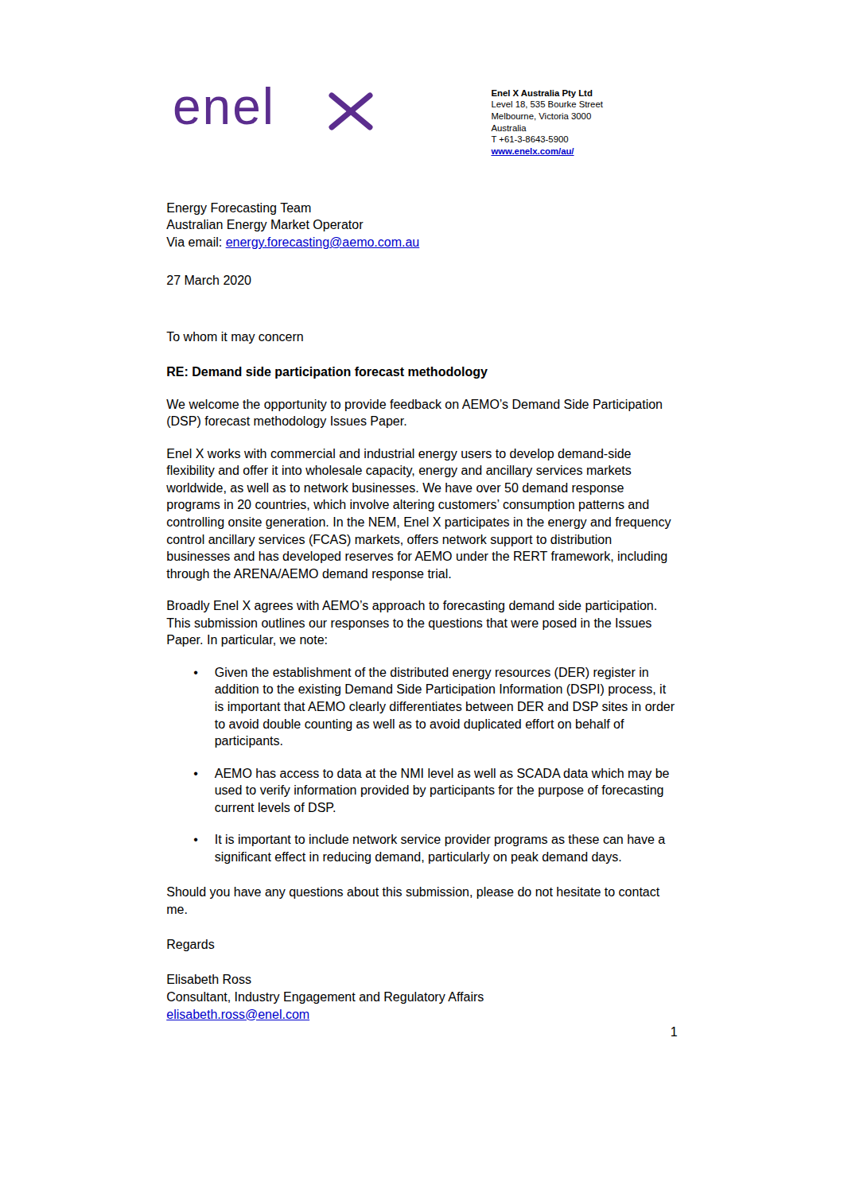enel
Enel X Australia Pty Ltd
Level 18, 535 Bourke Street
Melbourne, Victoria 3000
Australia
T +61-3-8643-5900
www.enelx.com/au/
Energy Forecasting Team
Australian Energy Market Operator
Via email: energy.forecasting@aemo.com.au
27 March 2020
To whom it may concern
RE: Demand side participation forecast methodology
We welcome the opportunity to provide feedback on AEMO’s Demand Side Participation (DSP) forecast methodology Issues Paper.
Enel X works with commercial and industrial energy users to develop demand-side flexibility and offer it into wholesale capacity, energy and ancillary services markets worldwide, as well as to network businesses. We have over 50 demand response programs in 20 countries, which involve altering customers’ consumption patterns and controlling onsite generation. In the NEM, Enel X participates in the energy and frequency control ancillary services (FCAS) markets, offers network support to distribution businesses and has developed reserves for AEMO under the RERT framework, including through the ARENA/AEMO demand response trial.
Broadly Enel X agrees with AEMO’s approach to forecasting demand side participation. This submission outlines our responses to the questions that were posed in the Issues Paper. In particular, we note:
Given the establishment of the distributed energy resources (DER) register in addition to the existing Demand Side Participation Information (DSPI) process, it is important that AEMO clearly differentiates between DER and DSP sites in order to avoid double counting as well as to avoid duplicated effort on behalf of participants.
AEMO has access to data at the NMI level as well as SCADA data which may be used to verify information provided by participants for the purpose of forecasting current levels of DSP.
It is important to include network service provider programs as these can have a significant effect in reducing demand, particularly on peak demand days.
Should you have any questions about this submission, please do not hesitate to contact me.
Regards
Elisabeth Ross
Consultant, Industry Engagement and Regulatory Affairs
elisabeth.ross@enel.com
1